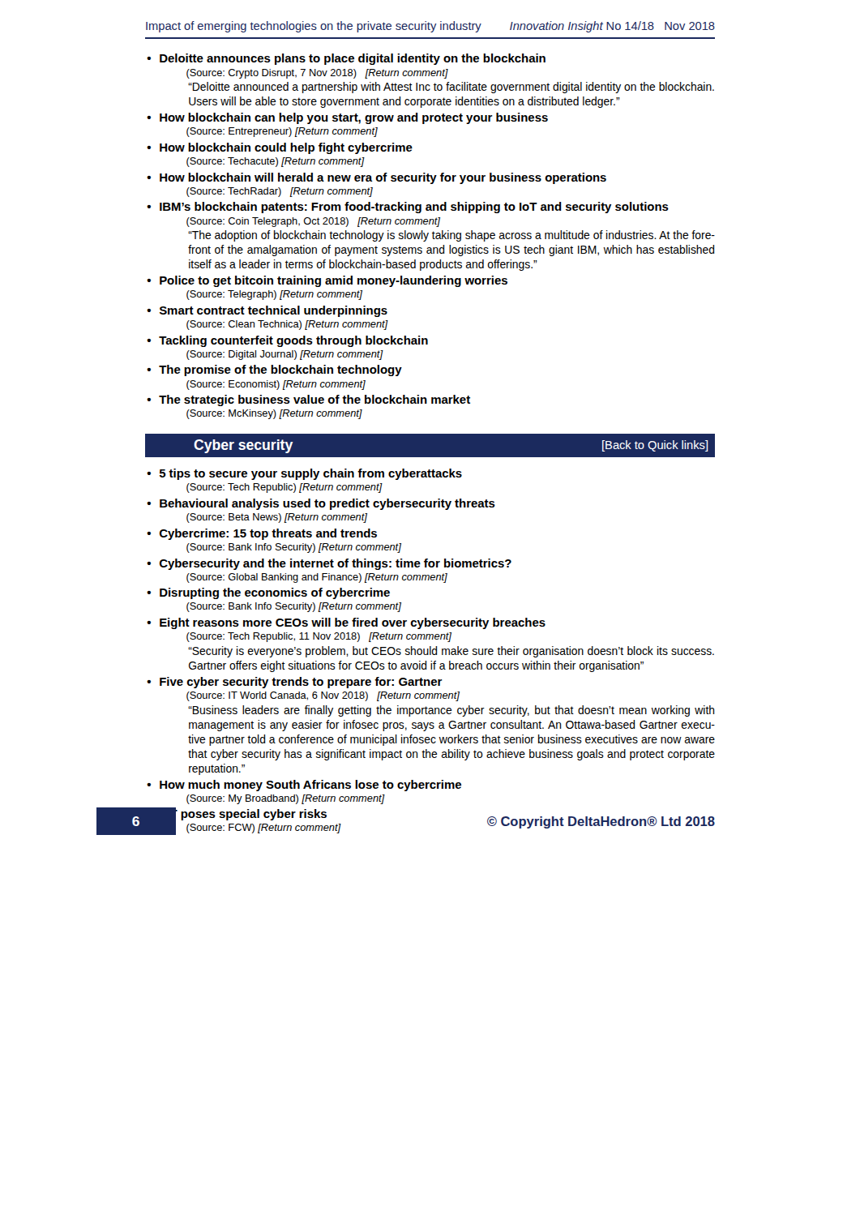Impact of emerging technologies on the private security industry
Innovation Insight No 14/18 Nov 2018
Deloitte announces plans to place digital identity on the blockchain (Source: Crypto Disrupt, 7 Nov 2018) [Return comment] “Deloitte announced a partnership with Attest Inc to facilitate government digital identity on the blockchain. Users will be able to store government and corporate identities on a distributed ledger.”
How blockchain can help you start, grow and protect your business (Source: Entrepreneur) [Return comment]
How blockchain could help fight cybercrime (Source: Techacute) [Return comment]
How blockchain will herald a new era of security for your business operations (Source: TechRadar) [Return comment]
IBM’s blockchain patents: From food-tracking and shipping to IoT and security solutions (Source: Coin Telegraph, Oct 2018) [Return comment] “The adoption of blockchain technology is slowly taking shape across a multitude of industries. At the forefront of the amalgamation of payment systems and logistics is US tech giant IBM, which has established itself as a leader in terms of blockchain-based products and offerings.”
Police to get bitcoin training amid money-laundering worries (Source: Telegraph) [Return comment]
Smart contract technical underpinnings (Source: Clean Technica) [Return comment]
Tackling counterfeit goods through blockchain (Source: Digital Journal) [Return comment]
The promise of the blockchain technology (Source: Economist) [Return comment]
The strategic business value of the blockchain market (Source: McKinsey) [Return comment]
Cyber security [Back to Quick links]
5 tips to secure your supply chain from cyberattacks (Source: Tech Republic) [Return comment]
Behavioural analysis used to predict cybersecurity threats (Source: Beta News) [Return comment]
Cybercrime: 15 top threats and trends (Source: Bank Info Security) [Return comment]
Cybersecurity and the internet of things: time for biometrics? (Source: Global Banking and Finance) [Return comment]
Disrupting the economics of cybercrime (Source: Bank Info Security) [Return comment]
Eight reasons more CEOs will be fired over cybersecurity breaches (Source: Tech Republic, 11 Nov 2018) [Return comment] “Security is everyone’s problem, but CEOs should make sure their organisation doesn’t block its success. Gartner offers eight situations for CEOs to avoid if a breach occurs within their organisation”
Five cyber security trends to prepare for: Gartner (Source: IT World Canada, 6 Nov 2018) [Return comment] “Business leaders are finally getting the importance cyber security, but that doesn’t mean working with management is any easier for infosec pros, says a Gartner consultant. An Ottawa-based Gartner executive partner told a conference of municipal infosec workers that senior business executives are now aware that cyber security has a significant impact on the ability to achieve business goals and protect corporate reputation.”
How much money South Africans lose to cybercrime (Source: My Broadband) [Return comment]
IoT poses special cyber risks (Source: FCW) [Return comment]
6
© Copyright DeltaHedron® Ltd 2018